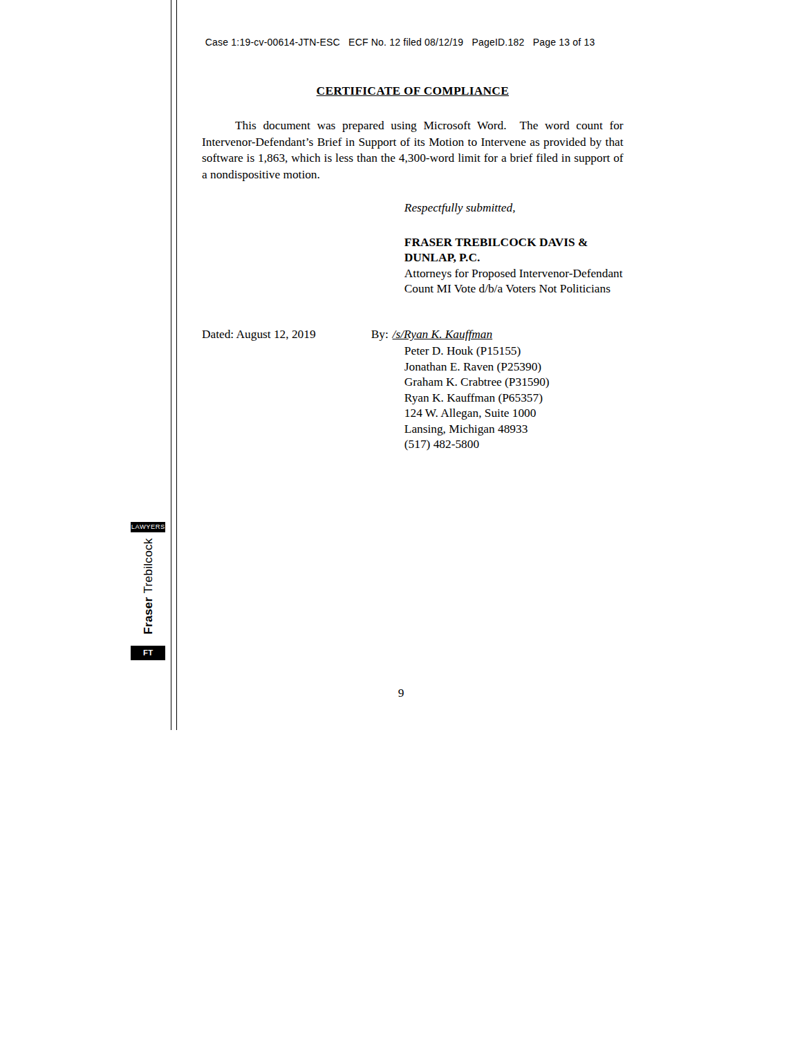Case 1:19-cv-00614-JTN-ESC ECF No. 12 filed 08/12/19 PageID.182 Page 13 of 13
CERTIFICATE OF COMPLIANCE
This document was prepared using Microsoft Word. The word count for Intervenor-Defendant’s Brief in Support of its Motion to Intervene as provided by that software is 1,863, which is less than the 4,300-word limit for a brief filed in support of a nondispositive motion.
Respectfully submitted,
FRASER TREBILCOCK DAVIS & DUNLAP, P.C.
Attorneys for Proposed Intervenor-Defendant
Count MI Vote d/b/a Voters Not Politicians
Dated: August 12, 2019
By:
/s/Ryan K. Kauffman
Peter D. Houk (P15155)
Jonathan E. Raven (P25390)
Graham K. Crabtree (P31590)
Ryan K. Kauffman (P65357)
124 W. Allegan, Suite 1000
Lansing, Michigan 48933
(517) 482-5800
LAWYERS
Fraser Trebilcock
FT
9